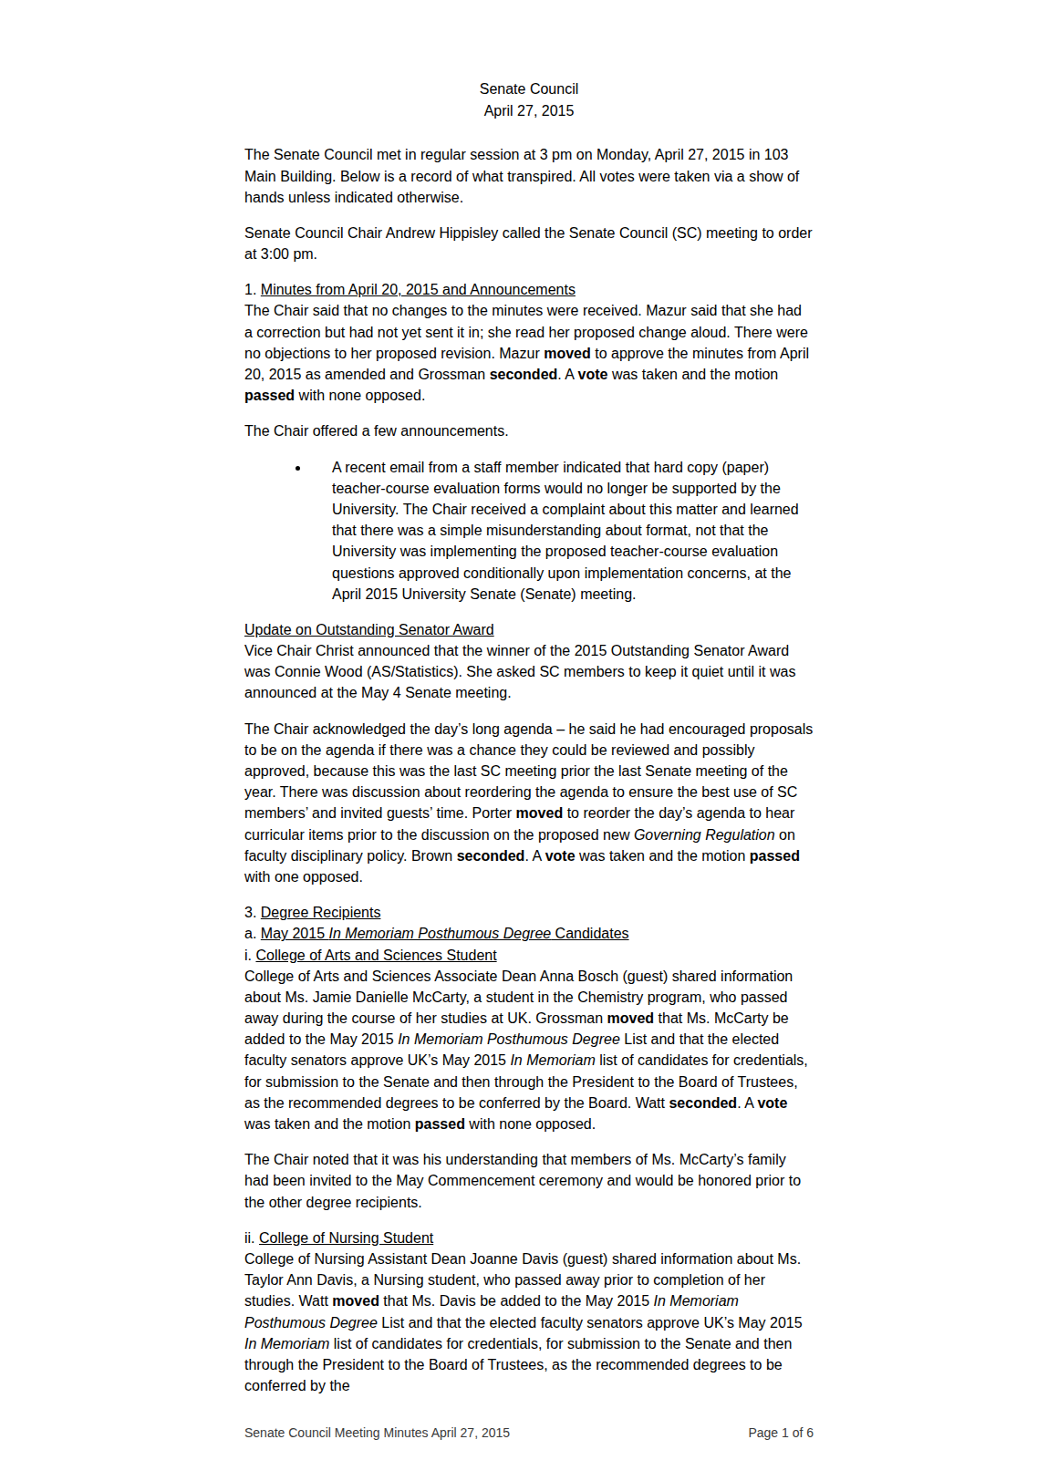Senate Council April 27, 2015
The Senate Council met in regular session at 3 pm on Monday, April 27, 2015 in 103 Main Building. Below is a record of what transpired. All votes were taken via a show of hands unless indicated otherwise.
Senate Council Chair Andrew Hippisley called the Senate Council (SC) meeting to order at 3:00 pm.
1. Minutes from April 20, 2015 and Announcements
The Chair said that no changes to the minutes were received. Mazur said that she had a correction but had not yet sent it in; she read her proposed change aloud. There were no objections to her proposed revision. Mazur moved to approve the minutes from April 20, 2015 as amended and Grossman seconded. A vote was taken and the motion passed with none opposed.
The Chair offered a few announcements.
A recent email from a staff member indicated that hard copy (paper) teacher-course evaluation forms would no longer be supported by the University. The Chair received a complaint about this matter and learned that there was a simple misunderstanding about format, not that the University was implementing the proposed teacher-course evaluation questions approved conditionally upon implementation concerns, at the April 2015 University Senate (Senate) meeting.
Update on Outstanding Senator Award
Vice Chair Christ announced that the winner of the 2015 Outstanding Senator Award was Connie Wood (AS/Statistics). She asked SC members to keep it quiet until it was announced at the May 4 Senate meeting.
The Chair acknowledged the day’s long agenda – he said he had encouraged proposals to be on the agenda if there was a chance they could be reviewed and possibly approved, because this was the last SC meeting prior the last Senate meeting of the year. There was discussion about reordering the agenda to ensure the best use of SC members’ and invited guests’ time. Porter moved to reorder the day’s agenda to hear curricular items prior to the discussion on the proposed new Governing Regulation on faculty disciplinary policy. Brown seconded. A vote was taken and the motion passed with one opposed.
3. Degree Recipients
a. May 2015 In Memoriam Posthumous Degree Candidates
i. College of Arts and Sciences Student
College of Arts and Sciences Associate Dean Anna Bosch (guest) shared information about Ms. Jamie Danielle McCarty, a student in the Chemistry program, who passed away during the course of her studies at UK. Grossman moved that Ms. McCarty be added to the May 2015 In Memoriam Posthumous Degree List and that the elected faculty senators approve UK’s May 2015 In Memoriam list of candidates for credentials, for submission to the Senate and then through the President to the Board of Trustees, as the recommended degrees to be conferred by the Board. Watt seconded. A vote was taken and the motion passed with none opposed.
The Chair noted that it was his understanding that members of Ms. McCarty’s family had been invited to the May Commencement ceremony and would be honored prior to the other degree recipients.
ii. College of Nursing Student
College of Nursing Assistant Dean Joanne Davis (guest) shared information about Ms. Taylor Ann Davis, a Nursing student, who passed away prior to completion of her studies. Watt moved that Ms. Davis be added to the May 2015 In Memoriam Posthumous Degree List and that the elected faculty senators approve UK’s May 2015 In Memoriam list of candidates for credentials, for submission to the Senate and then through the President to the Board of Trustees, as the recommended degrees to be conferred by the
Senate Council Meeting Minutes April 27, 2015 Page 1 of 6